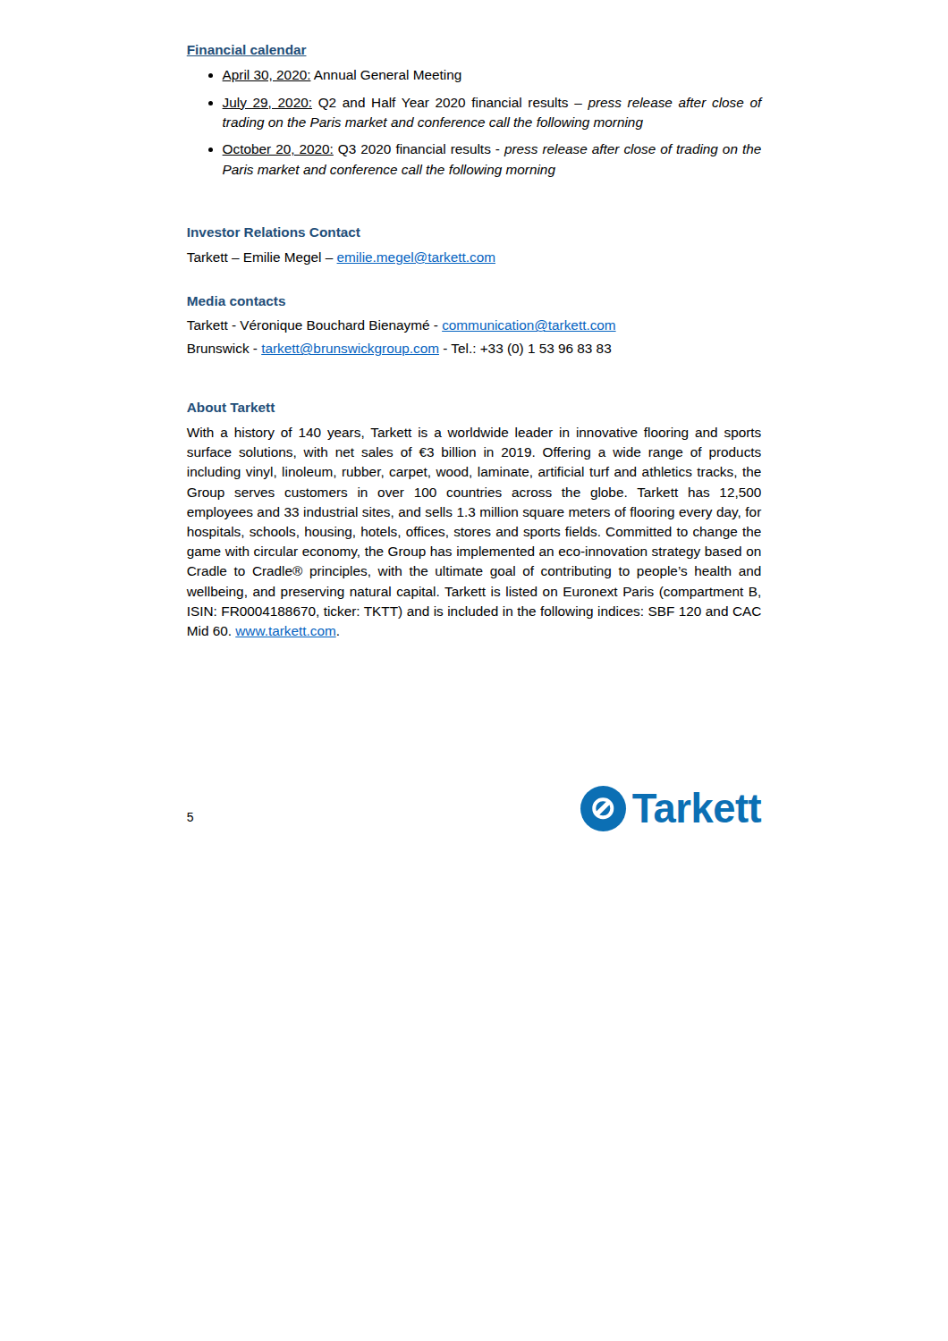Financial calendar
April 30, 2020: Annual General Meeting
July 29, 2020: Q2 and Half Year 2020 financial results – press release after close of trading on the Paris market and conference call the following morning
October 20, 2020: Q3 2020 financial results - press release after close of trading on the Paris market and conference call the following morning
Investor Relations Contact
Tarkett – Emilie Megel – emilie.megel@tarkett.com
Media contacts
Tarkett - Véronique Bouchard Bienaymé - communication@tarkett.com
Brunswick - tarkett@brunswickgroup.com - Tel.: +33 (0) 1 53 96 83 83
About Tarkett
With a history of 140 years, Tarkett is a worldwide leader in innovative flooring and sports surface solutions, with net sales of €3 billion in 2019. Offering a wide range of products including vinyl, linoleum, rubber, carpet, wood, laminate, artificial turf and athletics tracks, the Group serves customers in over 100 countries across the globe. Tarkett has 12,500 employees and 33 industrial sites, and sells 1.3 million square meters of flooring every day, for hospitals, schools, housing, hotels, offices, stores and sports fields. Committed to change the game with circular economy, the Group has implemented an eco-innovation strategy based on Cradle to Cradle® principles, with the ultimate goal of contributing to people’s health and wellbeing, and preserving natural capital. Tarkett is listed on Euronext Paris (compartment B, ISIN: FR0004188670, ticker: TKTT) and is included in the following indices: SBF 120 and CAC Mid 60. www.tarkett.com.
5
Tarkett